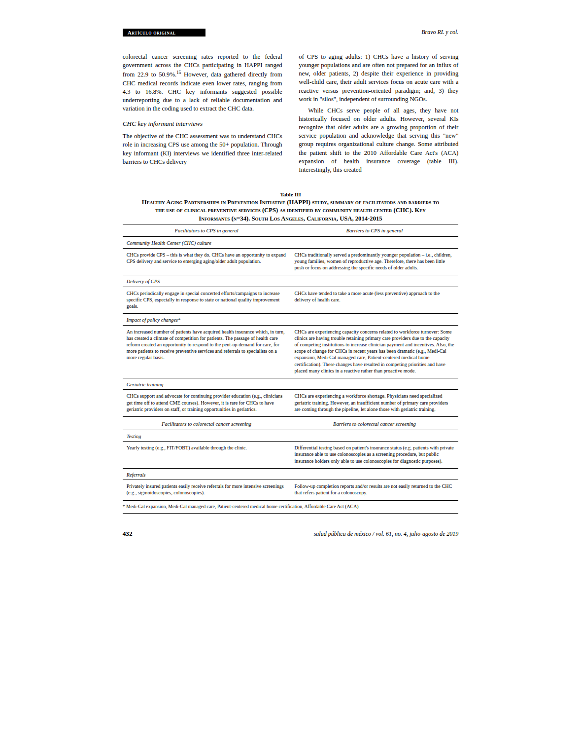Artículo original
Bravo RL y col.
colorectal cancer screening rates reported to the federal government across the CHCs participating in HAPPI ranged from 22.9 to 50.9%.15 However, data gathered directly from CHC medical records indicate even lower rates, ranging from 4.3 to 16.8%. CHC key informants suggested possible underreporting due to a lack of reliable documentation and variation in the coding used to extract the CHC data.
CHC key informant interviews
The objective of the CHC assessment was to understand CHCs role in increasing CPS use among the 50+ population. Through key informant (KI) interviews we identified three inter-related barriers to CHCs delivery
of CPS to aging adults: 1) CHCs have a history of serving younger populations and are often not prepared for an influx of new, older patients, 2) despite their experience in providing well-child care, their adult services focus on acute care with a reactive versus prevention-oriented paradigm; and, 3) they work in "silos", independent of surrounding NGOs.
While CHCs serve people of all ages, they have not historically focused on older adults. However, several KIs recognize that older adults are a growing proportion of their service population and acknowledge that serving this "new" group requires organizational culture change. Some attributed the patient shift to the 2010 Affordable Care Act's (ACA) expansion of health insurance coverage (table III). Interestingly, this created
Table III
Healthy Aging Partnerships in Prevention Initiative (HAPPI) study, summary of facilitators and barriers to the use of clinical preventive services (CPS) as identified by community health center (CHC). Key Informants (n=34). South Los Angeles, California, USA, 2014-2015
| Facilitators to CPS in general | Barriers to CPS in general |
| Community Health Center (CHC) culture |
| CHCs provide CPS – this is what they do. CHCs have an opportunity to expand CPS delivery and service to emerging aging/older adult population. | CHCs traditionally served a predominantly younger population – i.e., children, young families, women of reproductive age. Therefore, there has been little push or focus on addressing the specific needs of older adults. |
| Delivery of CPS |
| CHCs periodically engage in special concerted efforts/campaigns to increase specific CPS, especially in response to state or national quality improvement goals. | CHCs have tended to take a more acute (less preventive) approach to the delivery of health care. |
| Impact of policy changes* |
| An increased number of patients have acquired health insurance which, in turn, has created a climate of competition for patients. The passage of health care reform created an opportunity to respond to the pent-up demand for care, for more patients to receive preventive services and referrals to specialists on a more regular basis. | CHCs are experiencing capacity concerns related to workforce turnover: Some clinics are having trouble retaining primary care providers due to the capacity of competing institutions to increase clinician payment and incentives. Also, the scope of change for CHCs in recent years has been dramatic (e.g., Medi-Cal expansion, Medi-Cal managed care, Patient-centered medical home certification). These changes have resulted in competing priorities and have placed many clinics in a reactive rather than proactive mode. |
| Geriatric training |
| CHCs support and advocate for continuing provider education (e.g., clinicians get time off to attend CME courses). However, it is rare for CHCs to have geriatric providers on staff, or training opportunities in geriatrics. | CHCs are experiencing a workforce shortage. Physicians need specialized geriatric training. However, an insufficient number of primary care providers are coming through the pipeline, let alone those with geriatric training. |
| Facilitators to colorectal cancer screening | Barriers to colorectal cancer screening |
| Testing |
| Yearly testing (e.g., FIT/FOBT) available through the clinic. | Differential testing based on patient's insurance status (e.g. patients with private insurance able to use colonoscopies as a screening procedure, but public insurance holders only able to use colonoscopies for diagnostic purposes). |
| Referrals |
| Privately insured patients easily receive referrals for more intensive screenings (e.g., sigmoidoscopies, colonoscopies). | Follow-up completion reports and/or results are not easily returned to the CHC that refers patient for a colonoscopy. |
* Medi-Cal expansion, Medi-Cal managed care, Patient-centered medical home certification, Affordable Care Act (ACA)
432
salud pública de méxico / vol. 61, no. 4, julio-agosto de 2019